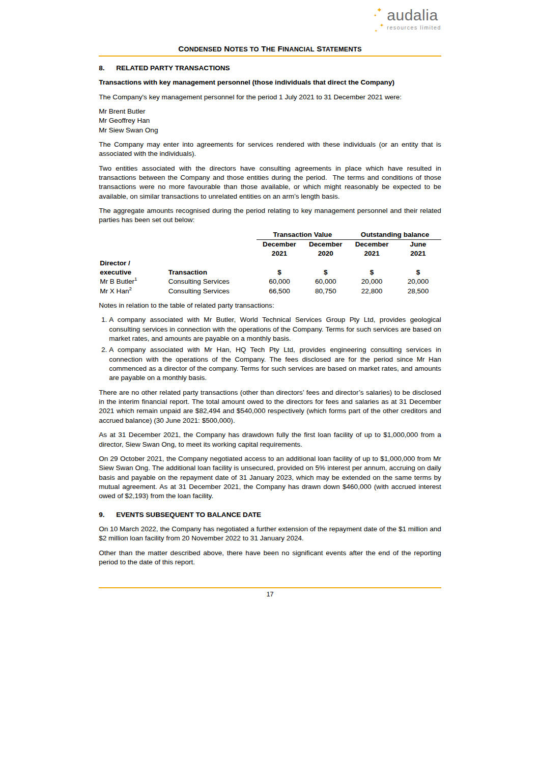✦ ✦ ✦ ✦
audalia
resources limited
CONDENSED NOTES TO THE FINANCIAL STATEMENTS
8. RELATED PARTY TRANSACTIONS
Transactions with key management personnel (those individuals that direct the Company)
The Company's key management personnel for the period 1 July 2021 to 31 December 2021 were:
Mr Brent Butler
Mr Geoffrey Han
Mr Siew Swan Ong
The Company may enter into agreements for services rendered with these individuals (or an entity that is associated with the individuals).
Two entities associated with the directors have consulting agreements in place which have resulted in transactions between the Company and those entities during the period. The terms and conditions of those transactions were no more favourable than those available, or which might reasonably be expected to be available, on similar transactions to unrelated entities on an arm’s length basis.
The aggregate amounts recognised during the period relating to key management personnel and their related parties has been set out below:
| | | Transaction Value | Outstanding balance |
| | | December 2021 | December 2020 | December 2021 | June 2021 |
| Director / executive | Transaction | $ | $ | $ | $ |
| Mr B Butler 1 | Consulting Services | 60,000 | 60,000 | 20,000 | 20,000 |
| Mr X Han 2 | Consulting Services | 66,500 | 80,750 | 22,800 | 28,500 |
Notes in relation to the table of related party transactions:
A company associated with Mr Butler, World Technical Services Group Pty Ltd, provides geological consulting services in connection with the operations of the Company. Terms for such services are based on market rates, and amounts are payable on a monthly basis.
A company associated with Mr Han, HQ Tech Pty Ltd, provides engineering consulting services in connection with the operations of the Company. The fees disclosed are for the period since Mr Han commenced as a director of the company. Terms for such services are based on market rates, and amounts are payable on a monthly basis.
There are no other related party transactions (other than directors’ fees and director’s salaries) to be disclosed in the interim financial report. The total amount owed to the directors for fees and salaries as at 31 December 2021 which remain unpaid are $82,494 and $540,000 respectively (which forms part of the other creditors and accrued balance) (30 June 2021: $500,000).
As at 31 December 2021, the Company has drawdown fully the first loan facility of up to $1,000,000 from a director, Siew Swan Ong, to meet its working capital requirements.
On 29 October 2021, the Company negotiated access to an additional loan facility of up to $1,000,000 from Mr Siew Swan Ong. The additional loan facility is unsecured, provided on 5% interest per annum, accruing on daily basis and payable on the repayment date of 31 January 2023, which may be extended on the same terms by mutual agreement. As at 31 December 2021, the Company has drawn down $460,000 (with accrued interest owed of $2,193) from the loan facility.
9. EVENTS SUBSEQUENT TO BALANCE DATE
On 10 March 2022, the Company has negotiated a further extension of the repayment date of the $1 million and $2 million loan facility from 20 November 2022 to 31 January 2024.
Other than the matter described above, there have been no significant events after the end of the reporting period to the date of this report.
17